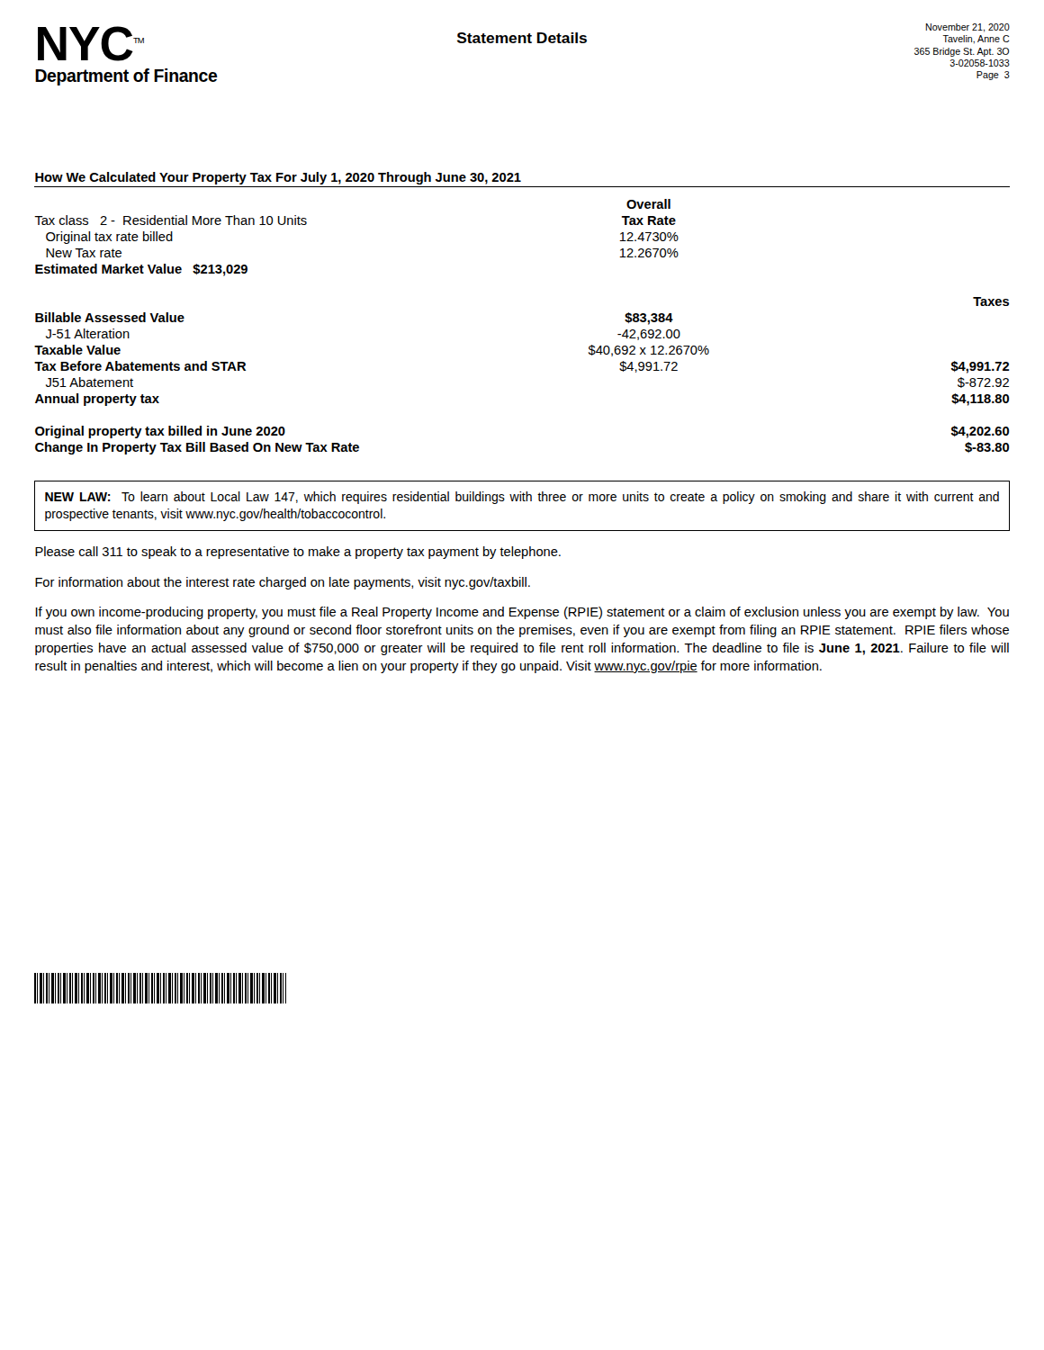NYCTM
Department of Finance
Statement Details
November 21, 2020
Tavelin, Anne C
365 Bridge St. Apt. 3O
3-02058-1033
Page 3
How We Calculated Your Property Tax For July 1, 2020 Through June 30, 2021
| | Overall | |
| Tax class 2 - Residential More Than 10 Units | Tax Rate | |
| Original tax rate billed | 12.4730% | |
| New Tax rate | 12.2670% | |
| Estimated Market Value $213,029 | | |
| | | Taxes |
| Billable Assessed Value | $83,384 | |
| J-51 Alteration | -42,692.00 | |
| Taxable Value | $40,692 x 12.2670% | |
| Tax Before Abatements and STAR | $4,991.72 | $4,991.72 |
| J51 Abatement | | $-872.92 |
| Annual property tax | | $4,118.80 |
| Original property tax billed in June 2020 | | $4,202.60 |
| Change In Property Tax Bill Based On New Tax Rate | | $-83.80 |
NEW LAW: To learn about Local Law 147, which requires residential buildings with three or more units to create a policy on smoking and share it with current and prospective tenants, visit www.nyc.gov/health/tobaccocontrol.
Please call 311 to speak to a representative to make a property tax payment by telephone.
For information about the interest rate charged on late payments, visit nyc.gov/taxbill.
If you own income-producing property, you must file a Real Property Income and Expense (RPIE) statement or a claim of exclusion unless you are exempt by law. You must also file information about any ground or second floor storefront units on the premises, even if you are exempt from filing an RPIE statement. RPIE filers whose properties have an actual assessed value of $750,000 or greater will be required to file rent roll information. The deadline to file is June 1, 2021. Failure to file will result in penalties and interest, which will become a lien on your property if they go unpaid. Visit www.nyc.gov/rpie for more information.